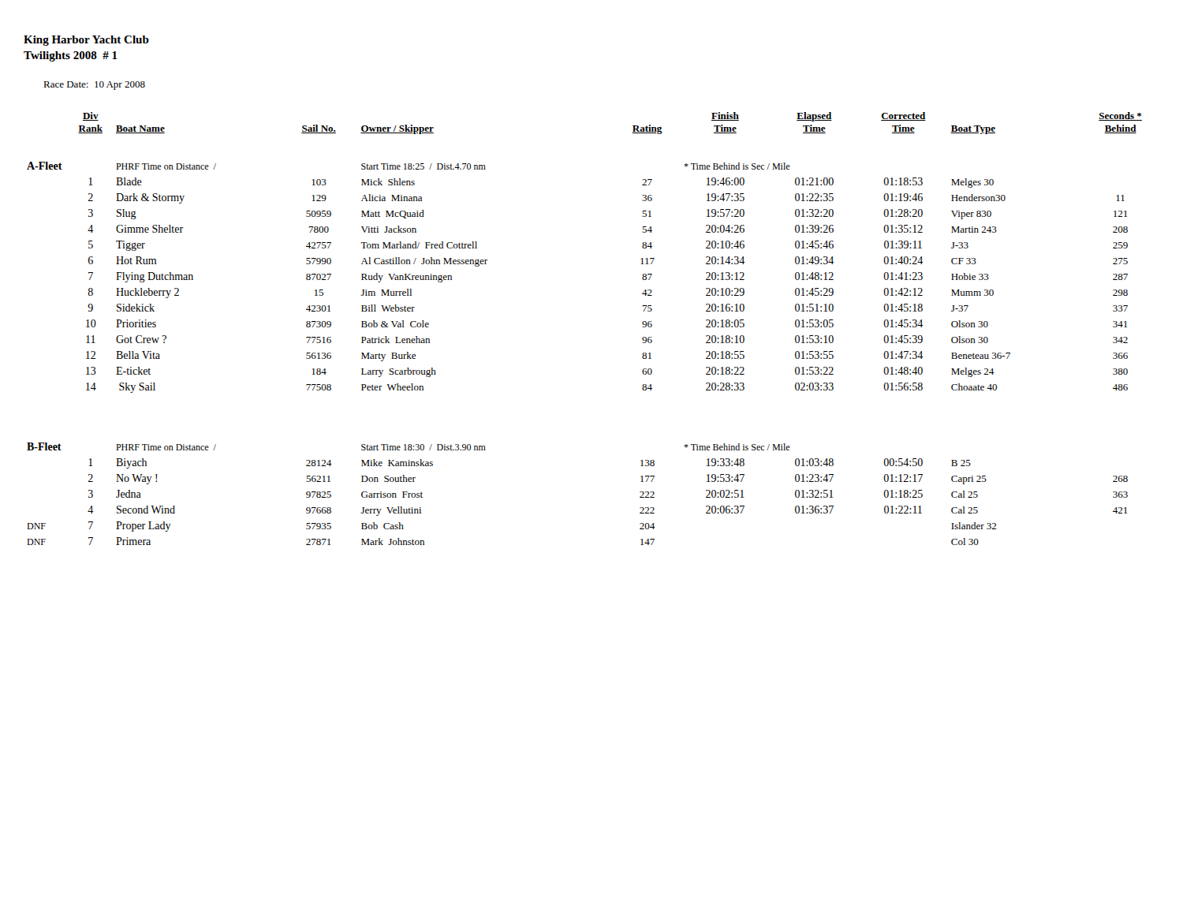King Harbor Yacht Club
Twilights 2008 # 1
Race Date: 10 Apr 2008
| | Div Rank | Boat Name | Sail No. | Owner / Skipper | Rating | Finish Time | Elapsed Time | Corrected Time | Boat Type | Seconds * Behind |
| --- | --- | --- | --- | --- | --- | --- | --- | --- | --- | --- |
| A-Fleet | PHRF Time on Distance / | Start Time 18:25 / Dist.4.70 nm | * Time Behind is Sec / Mile |
| | 1 | Blade | 103 | Mick Shlens | 27 | 19:46:00 | 01:21:00 | 01:18:53 | Melges 30 | |
| | 2 | Dark & Stormy | 129 | Alicia Minana | 36 | 19:47:35 | 01:22:35 | 01:19:46 | Henderson30 | 11 |
| | 3 | Slug | 50959 | Matt McQuaid | 51 | 19:57:20 | 01:32:20 | 01:28:20 | Viper 830 | 121 |
| | 4 | Gimme Shelter | 7800 | Vitti Jackson | 54 | 20:04:26 | 01:39:26 | 01:35:12 | Martin 243 | 208 |
| | 5 | Tigger | 42757 | Tom Marland/ Fred Cottrell | 84 | 20:10:46 | 01:45:46 | 01:39:11 | J-33 | 259 |
| | 6 | Hot Rum | 57990 | Al Castillon / John Messenger | 117 | 20:14:34 | 01:49:34 | 01:40:24 | CF 33 | 275 |
| | 7 | Flying Dutchman | 87027 | Rudy VanKreuningen | 87 | 20:13:12 | 01:48:12 | 01:41:23 | Hobie 33 | 287 |
| | 8 | Huckleberry 2 | 15 | Jim Murrell | 42 | 20:10:29 | 01:45:29 | 01:42:12 | Mumm 30 | 298 |
| | 9 | Sidekick | 42301 | Bill Webster | 75 | 20:16:10 | 01:51:10 | 01:45:18 | J-37 | 337 |
| | 10 | Priorities | 87309 | Bob & Val Cole | 96 | 20:18:05 | 01:53:05 | 01:45:34 | Olson 30 | 341 |
| | 11 | Got Crew ? | 77516 | Patrick Lenehan | 96 | 20:18:10 | 01:53:10 | 01:45:39 | Olson 30 | 342 |
| | 12 | Bella Vita | 56136 | Marty Burke | 81 | 20:18:55 | 01:53:55 | 01:47:34 | Beneteau 36-7 | 366 |
| | 13 | E-ticket | 184 | Larry Scarbrough | 60 | 20:18:22 | 01:53:22 | 01:48:40 | Melges 24 | 380 |
| | 14 | Sky Sail | 77508 | Peter Wheelon | 84 | 20:28:33 | 02:03:33 | 01:56:58 | Choaate 40 | 486 |
| B-Fleet | PHRF Time on Distance / | Start Time 18:30 / Dist.3.90 nm | * Time Behind is Sec / Mile |
| | 1 | Biyach | 28124 | Mike Kaminskas | 138 | 19:33:48 | 01:03:48 | 00:54:50 | B 25 | |
| | 2 | No Way ! | 56211 | Don Souther | 177 | 19:53:47 | 01:23:47 | 01:12:17 | Capri 25 | 268 |
| | 3 | Jedna | 97825 | Garrison Frost | 222 | 20:02:51 | 01:32:51 | 01:18:25 | Cal 25 | 363 |
| | 4 | Second Wind | 97668 | Jerry Vellutini | 222 | 20:06:37 | 01:36:37 | 01:22:11 | Cal 25 | 421 |
| DNF | 7 | Proper Lady | 57935 | Bob Cash | 204 | | | | Islander 32 | |
| DNF | 7 | Primera | 27871 | Mark Johnston | 147 | | | | Col 30 | |